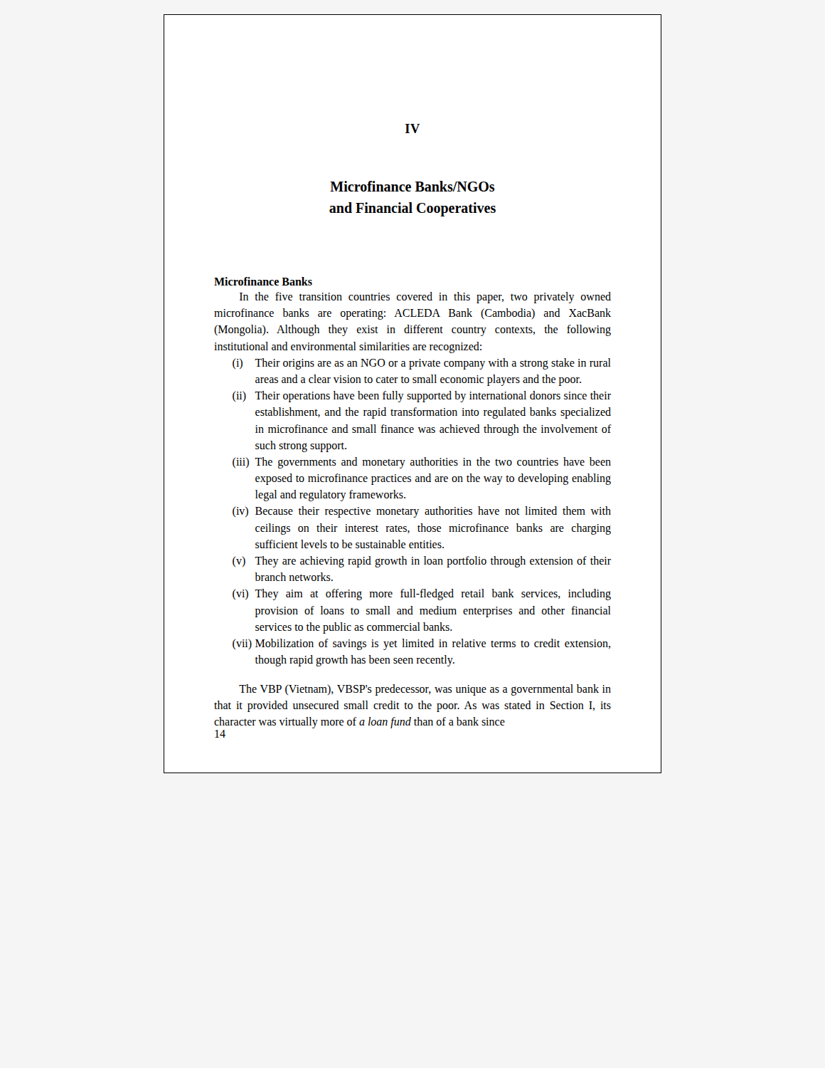IV
Microfinance Banks/NGOs
and Financial Cooperatives
Microfinance Banks
In the five transition countries covered in this paper, two privately owned microfinance banks are operating: ACLEDA Bank (Cambodia) and XacBank (Mongolia). Although they exist in different country contexts, the following institutional and environmental similarities are recognized:
(i) Their origins are as an NGO or a private company with a strong stake in rural areas and a clear vision to cater to small economic players and the poor.
(ii) Their operations have been fully supported by international donors since their establishment, and the rapid transformation into regulated banks specialized in microfinance and small finance was achieved through the involvement of such strong support.
(iii) The governments and monetary authorities in the two countries have been exposed to microfinance practices and are on the way to developing enabling legal and regulatory frameworks.
(iv) Because their respective monetary authorities have not limited them with ceilings on their interest rates, those microfinance banks are charging sufficient levels to be sustainable entities.
(v) They are achieving rapid growth in loan portfolio through extension of their branch networks.
(vi) They aim at offering more full-fledged retail bank services, including provision of loans to small and medium enterprises and other financial services to the public as commercial banks.
(vii) Mobilization of savings is yet limited in relative terms to credit extension, though rapid growth has been seen recently.
The VBP (Vietnam), VBSP's predecessor, was unique as a governmental bank in that it provided unsecured small credit to the poor. As was stated in Section I, its character was virtually more of a loan fund than of a bank since
14